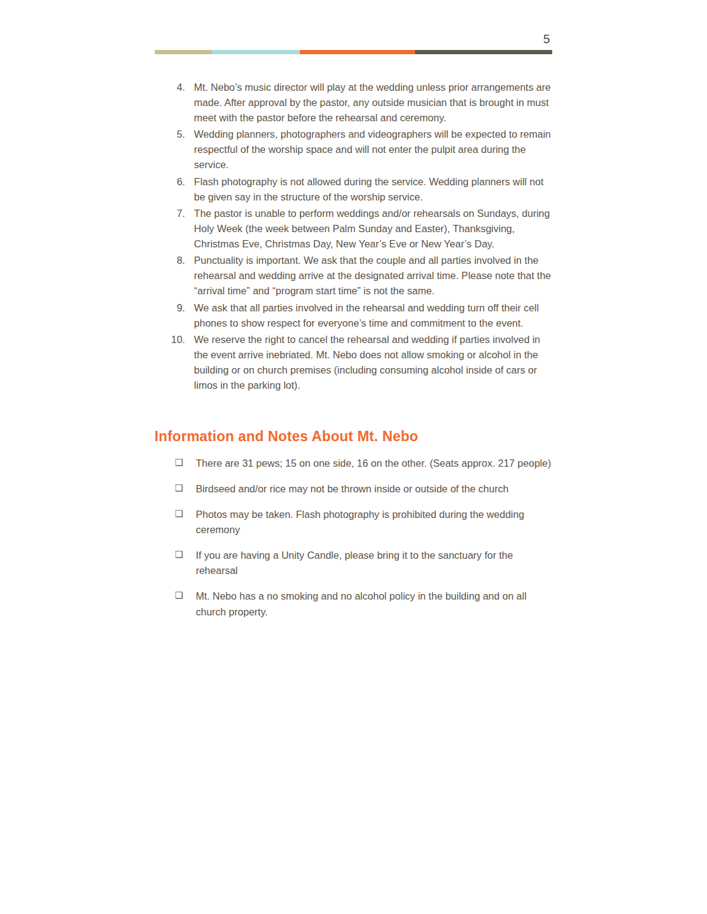5
Mt. Nebo’s music director will play at the wedding unless prior arrangements are made. After approval by the pastor, any outside musician that is brought in must meet with the pastor before the rehearsal and ceremony.
Wedding planners, photographers and videographers will be expected to remain respectful of the worship space and will not enter the pulpit area during the service.
Flash photography is not allowed during the service. Wedding planners will not be given say in the structure of the worship service.
The pastor is unable to perform weddings and/or rehearsals on Sundays, during Holy Week (the week between Palm Sunday and Easter), Thanksgiving, Christmas Eve, Christmas Day, New Year’s Eve or New Year’s Day.
Punctuality is important. We ask that the couple and all parties involved in the rehearsal and wedding arrive at the designated arrival time. Please note that the “arrival time” and “program start time” is not the same.
We ask that all parties involved in the rehearsal and wedding turn off their cell phones to show respect for everyone’s time and commitment to the event.
We reserve the right to cancel the rehearsal and wedding if parties involved in the event arrive inebriated. Mt. Nebo does not allow smoking or alcohol in the building or on church premises (including consuming alcohol inside of cars or limos in the parking lot).
Information and Notes About Mt. Nebo
There are 31 pews; 15 on one side, 16 on the other. (Seats approx. 217 people)
Birdseed and/or rice may not be thrown inside or outside of the church
Photos may be taken. Flash photography is prohibited during the wedding ceremony
If you are having a Unity Candle, please bring it to the sanctuary for the rehearsal
Mt. Nebo has a no smoking and no alcohol policy in the building and on all church property.